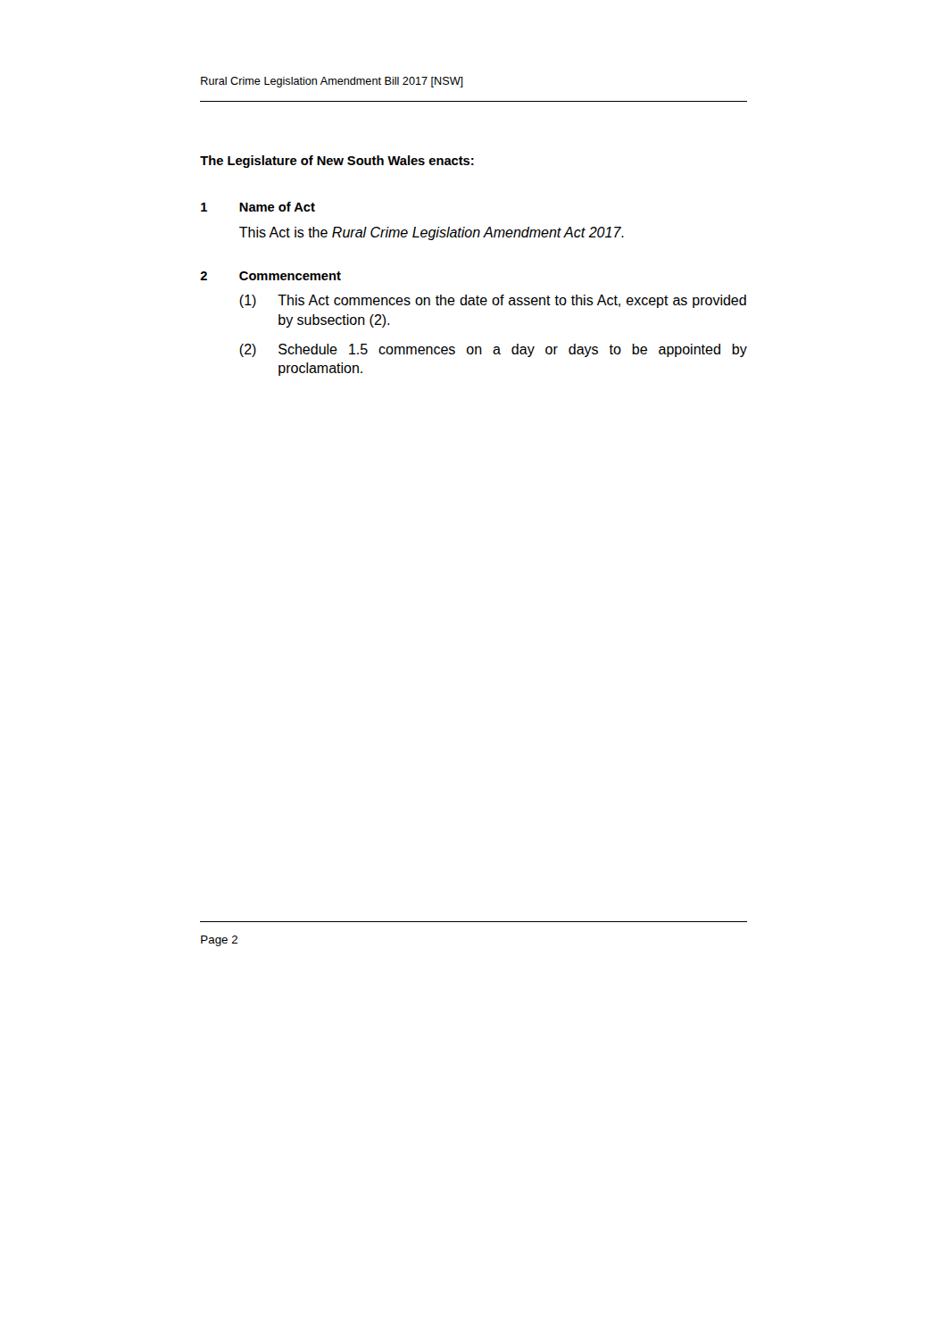Rural Crime Legislation Amendment Bill 2017 [NSW]
The Legislature of New South Wales enacts:
1
Name of Act
This Act is the Rural Crime Legislation Amendment Act 2017.
2
Commencement
(1)
This Act commences on the date of assent to this Act, except as provided by subsection (2).
(2)
Schedule 1.5 commences on a day or days to be appointed by proclamation.
Page 2